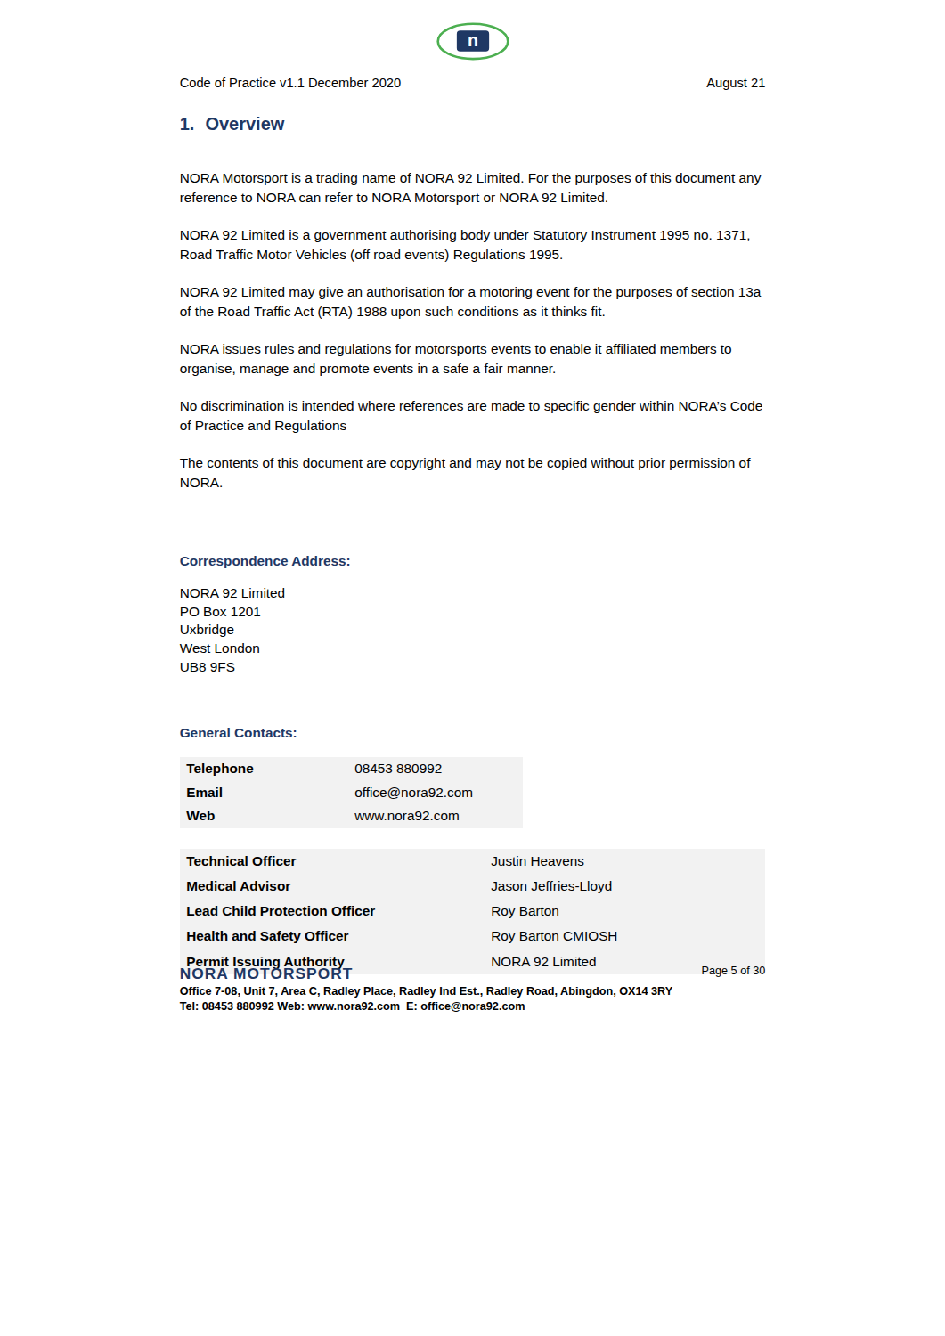n
Code of Practice v1.1 December 2020
August 21
1. Overview
NORA Motorsport is a trading name of NORA 92 Limited. For the purposes of this document any reference to NORA can refer to NORA Motorsport or NORA 92 Limited.
NORA 92 Limited is a government authorising body under Statutory Instrument 1995 no. 1371, Road Traffic Motor Vehicles (off road events) Regulations 1995.
NORA 92 Limited may give an authorisation for a motoring event for the purposes of section 13a of the Road Traffic Act (RTA) 1988 upon such conditions as it thinks fit.
NORA issues rules and regulations for motorsports events to enable it affiliated members to organise, manage and promote events in a safe a fair manner.
No discrimination is intended where references are made to specific gender within NORA’s Code of Practice and Regulations
The contents of this document are copyright and may not be copied without prior permission of NORA.
Correspondence Address:
NORA 92 Limited
PO Box 1201
Uxbridge
West London
UB8 9FS
General Contacts:
| Telephone | 08453 880992 |
| Email | office@nora92.com |
| Web | www.nora92.com |
| Technical Officer | Justin Heavens |
| Medical Advisor | Jason Jeffries-Lloyd |
| Lead Child Protection Officer | Roy Barton |
| Health and Safety Officer | Roy Barton CMIOSH |
| Permit Issuing Authority | NORA 92 Limited |
Page 5 of 30
Nora Motorsport
Office 7-08, Unit 7, Area C, Radley Place, Radley Ind Est., Radley Road, Abingdon, OX14 3RY
Tel: 08453 880992 Web: www.nora92.com E: office@nora92.com